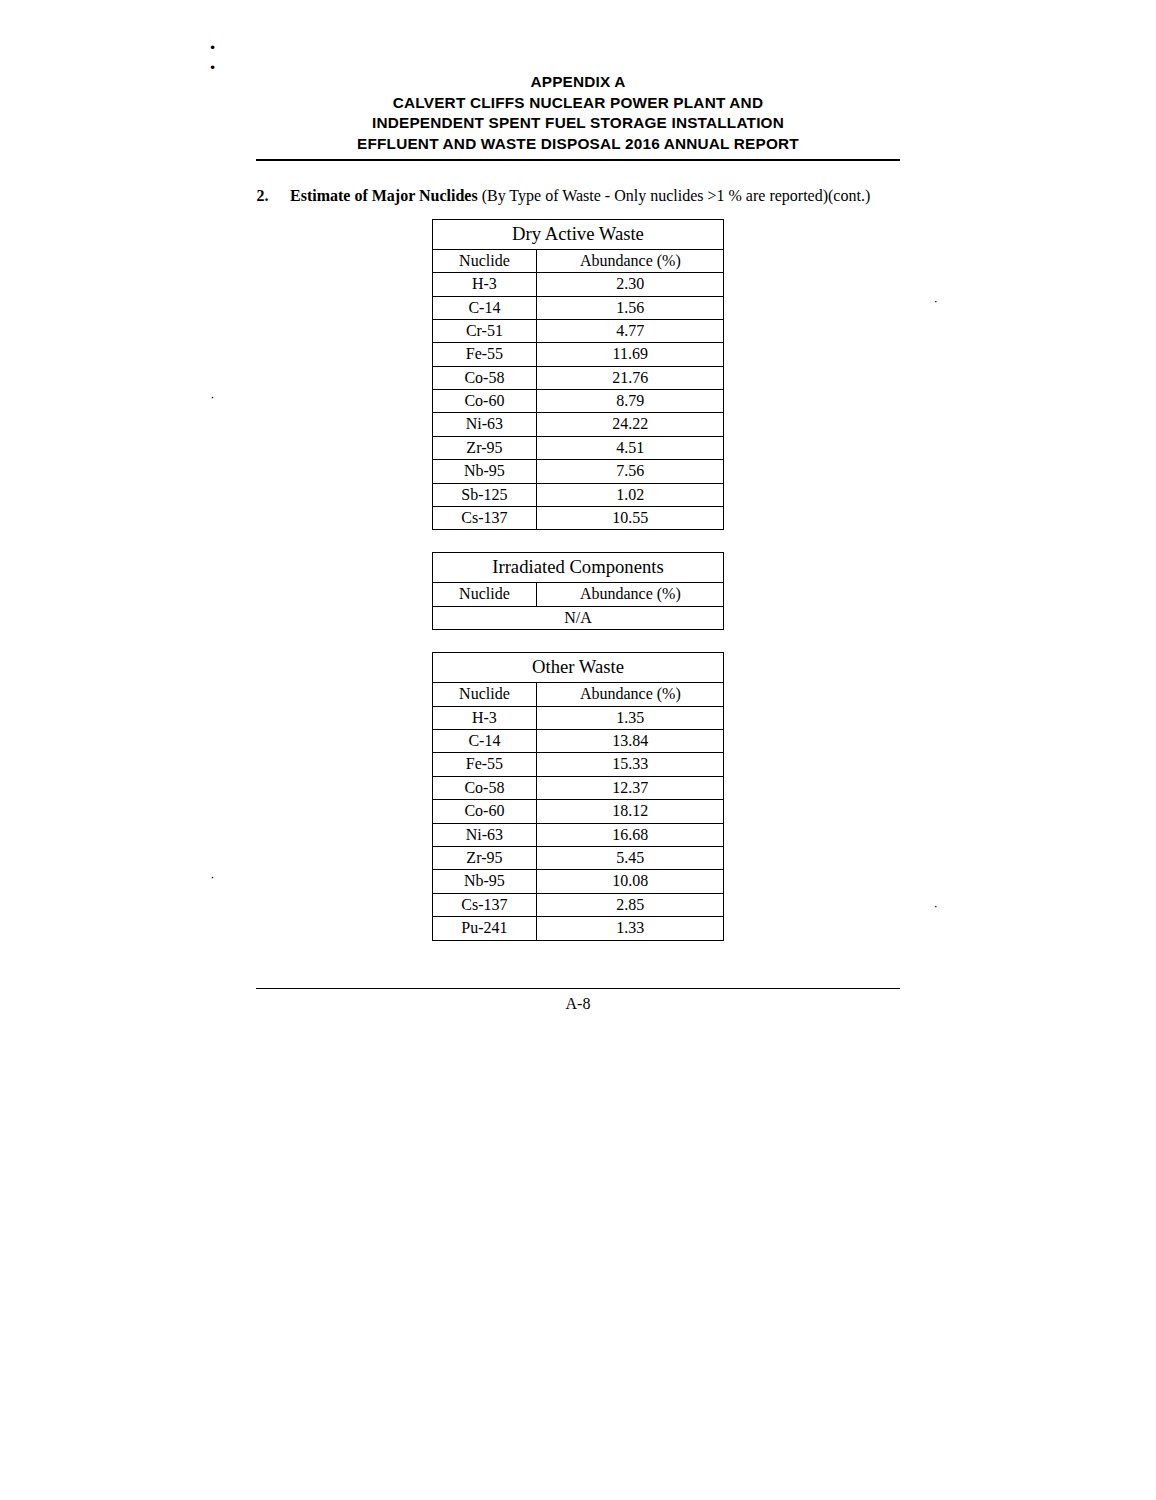• • · · · ·
APPENDIX A
CALVERT CLIFFS NUCLEAR POWER PLANT AND
INDEPENDENT SPENT FUEL STORAGE INSTALLATION
EFFLUENT AND WASTE DISPOSAL 2016 ANNUAL REPORT
2. Estimate of Major Nuclides (By Type of Waste - Only nuclides >1 % are reported)(cont.)
Dry Active Waste
| Nuclide | Abundance (%) |
| --- | --- |
| H-3 | 2.30 |
| C-14 | 1.56 |
| Cr-51 | 4.77 |
| Fe-55 | 11.69 |
| Co-58 | 21.76 |
| Co-60 | 8.79 |
| Ni-63 | 24.22 |
| Zr-95 | 4.51 |
| Nb-95 | 7.56 |
| Sb-125 | 1.02 |
| Cs-137 | 10.55 |
Irradiated Components
| Nuclide | Abundance (%) |
| --- | --- |
| N/A |
Other Waste
| Nuclide | Abundance (%) |
| --- | --- |
| H-3 | 1.35 |
| C-14 | 13.84 |
| Fe-55 | 15.33 |
| Co-58 | 12.37 |
| Co-60 | 18.12 |
| Ni-63 | 16.68 |
| Zr-95 | 5.45 |
| Nb-95 | 10.08 |
| Cs-137 | 2.85 |
| Pu-241 | 1.33 |
A-8